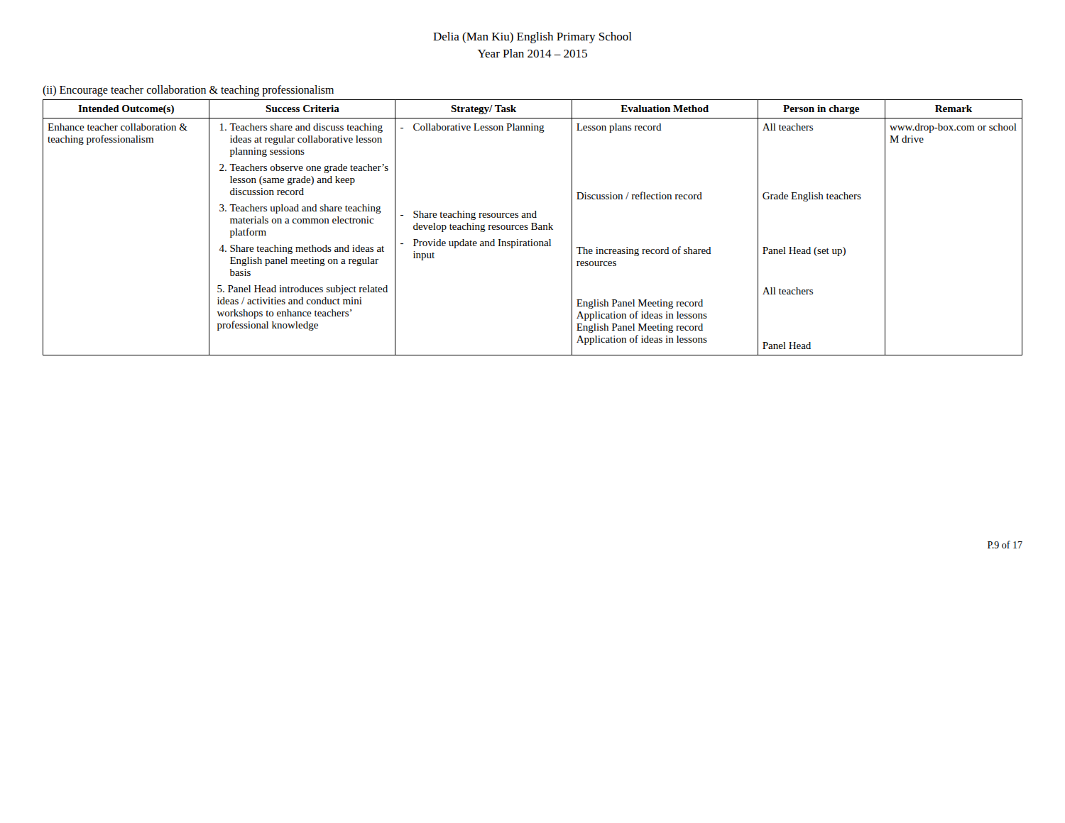Delia (Man Kiu) English Primary School
Year Plan 2014 – 2015
(ii) Encourage teacher collaboration & teaching professionalism
| Intended Outcome(s) | Success Criteria | Strategy/ Task | Evaluation Method | Person in charge | Remark |
| --- | --- | --- | --- | --- | --- |
| Enhance teacher collaboration & teaching professionalism | Teachers share and discuss teaching ideas at regular collaborative lesson planning sessions Teachers observe one grade teacher’s lesson (same grade) and keep discussion record Teachers upload and share teaching materials on a common electronic platform Share teaching methods and ideas at English panel meeting on a regular basis 5. Panel Head introduces subject related ideas / activities and conduct mini workshops to enhance teachers’ professional knowledge | Collaborative Lesson Planning Share teaching resources and develop teaching resources Bank Provide update and Inspirational input | Lesson plans record Discussion / reflection record The increasing record of shared resources English Panel Meeting record Application of ideas in lessons English Panel Meeting record Application of ideas in lessons | All teachers Grade English teachers Panel Head (set up) All teachers Panel Head | www.drop-box.com or school M drive |
P.9 of 17